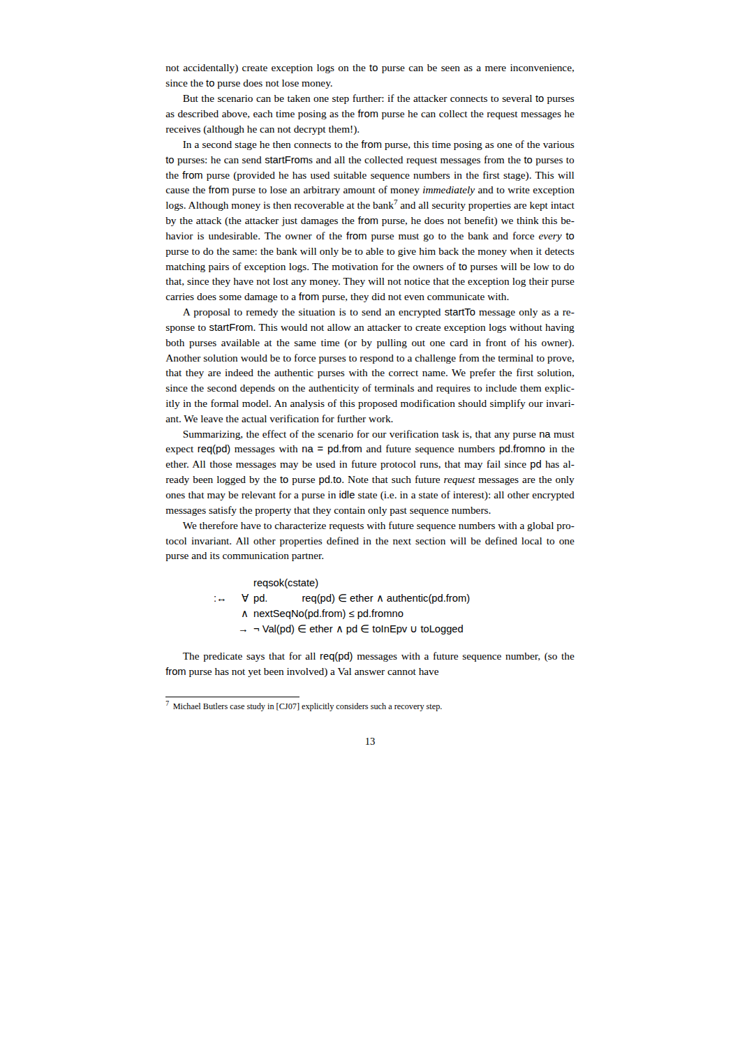not accidentally) create exception logs on the to purse can be seen as a mere inconvenience, since the to purse does not lose money.
But the scenario can be taken one step further: if the attacker connects to several to purses as described above, each time posing as the from purse he can collect the request messages he receives (although he can not decrypt them!).
In a second stage he then connects to the from purse, this time posing as one of the various to purses: he can send startFroms and all the collected request messages from the to purses to the from purse (provided he has used suitable sequence numbers in the first stage). This will cause the from purse to lose an arbitrary amount of money immediately and to write exception logs. Although money is then recoverable at the bank7 and all security properties are kept intact by the attack (the attacker just damages the from purse, he does not benefit) we think this behavior is undesirable. The owner of the from purse must go to the bank and force every to purse to do the same: the bank will only be to able to give him back the money when it detects matching pairs of exception logs. The motivation for the owners of to purses will be low to do that, since they have not lost any money. They will not notice that the exception log their purse carries does some damage to a from purse, they did not even communicate with.
A proposal to remedy the situation is to send an encrypted startTo message only as a response to startFrom. This would not allow an attacker to create exception logs without having both purses available at the same time (or by pulling out one card in front of his owner). Another solution would be to force purses to respond to a challenge from the terminal to prove, that they are indeed the authentic purses with the correct name. We prefer the first solution, since the second depends on the authenticity of terminals and requires to include them explicitly in the formal model. An analysis of this proposed modification should simplify our invariant. We leave the actual verification for further work.
Summarizing, the effect of the scenario for our verification task is, that any purse na must expect req(pd) messages with na = pd.from and future sequence numbers pd.fromno in the ether. All those messages may be used in future protocol runs, that may fail since pd has already been logged by the to purse pd.to. Note that such future request messages are the only ones that may be relevant for a purse in idle state (i.e. in a state of interest): all other encrypted messages satisfy the property that they contain only past sequence numbers.
We therefore have to characterize requests with future sequence numbers with a global protocol invariant. All other properties defined in the next section will be defined local to one purse and its communication partner.
| | | reqsok(cstate) |
| :↔ | ∀ | pd. req(pd) ∈ ether ∧ authentic(pd.from) |
| | ∧ | nextSeqNo(pd.from) ≤ pd.fromno |
| | → | ¬ Val(pd) ∈ ether ∧ pd ∈ toInEpv ∪ toLogged |
The predicate says that for all req(pd) messages with a future sequence number, (so the from purse has not yet been involved) a Val answer cannot have
7 Michael Butlers case study in [CJ07] explicitly considers such a recovery step.
13